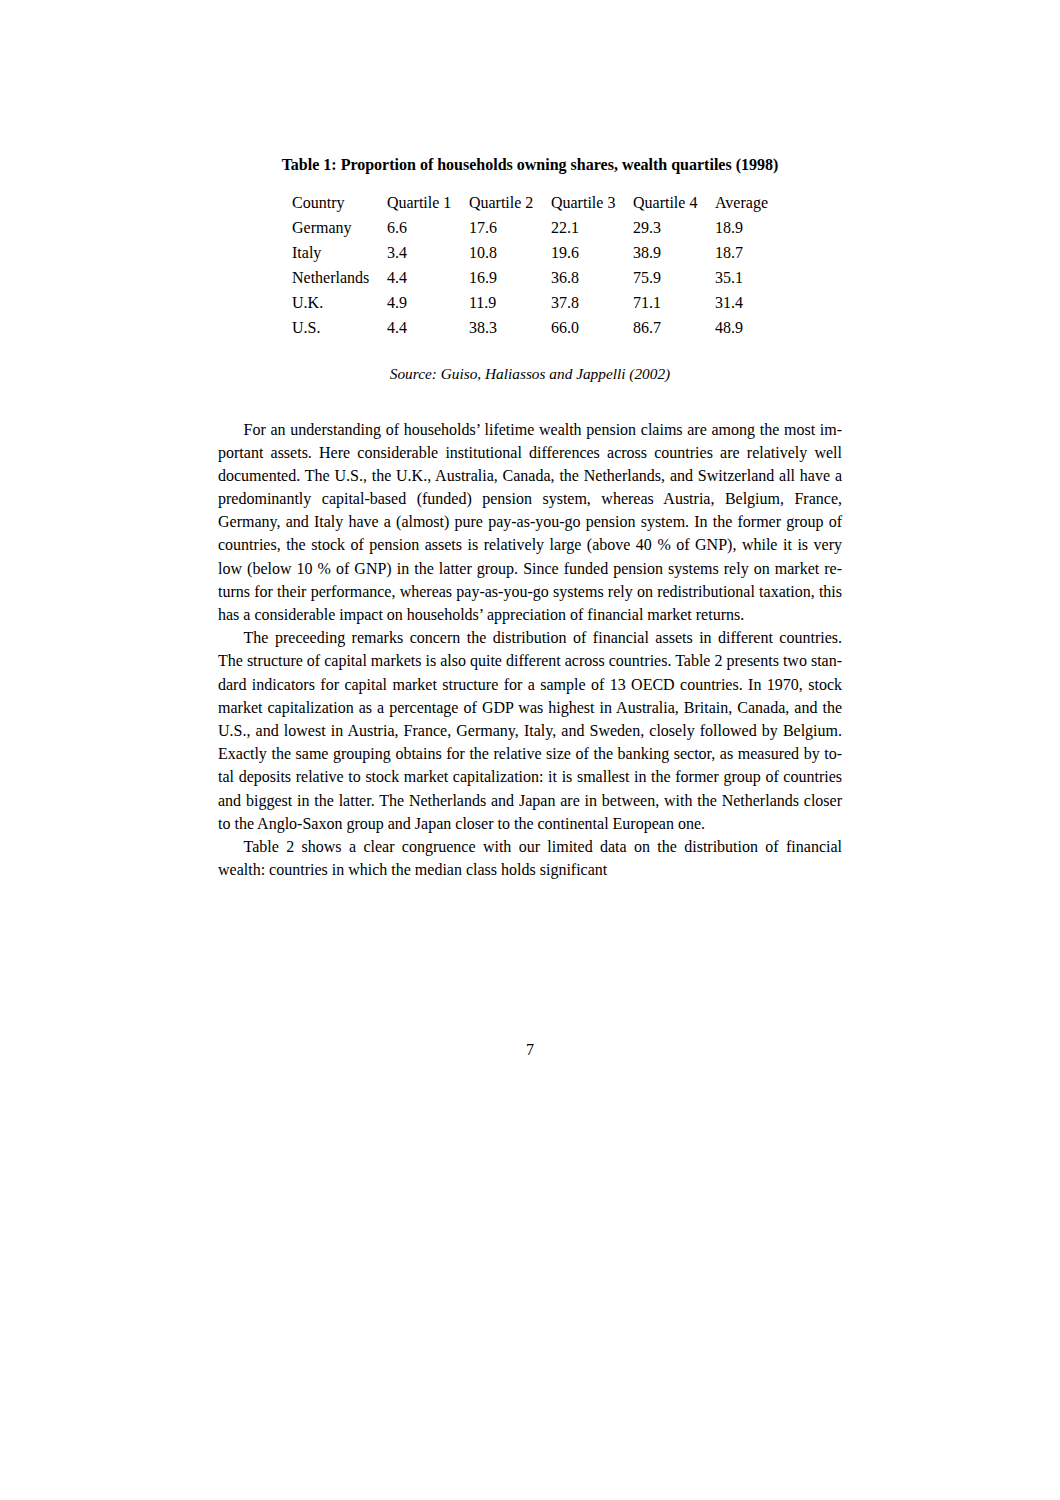Table 1: Proportion of households owning shares, wealth quartiles (1998)
| Country | Quartile 1 | Quartile 2 | Quartile 3 | Quartile 4 | Average |
| --- | --- | --- | --- | --- | --- |
| Germany | 6.6 | 17.6 | 22.1 | 29.3 | 18.9 |
| Italy | 3.4 | 10.8 | 19.6 | 38.9 | 18.7 |
| Netherlands | 4.4 | 16.9 | 36.8 | 75.9 | 35.1 |
| U.K. | 4.9 | 11.9 | 37.8 | 71.1 | 31.4 |
| U.S. | 4.4 | 38.3 | 66.0 | 86.7 | 48.9 |
Source: Guiso, Haliassos and Jappelli (2002)
For an understanding of households’ lifetime wealth pension claims are among the most important assets. Here considerable institutional differences across countries are relatively well documented. The U.S., the U.K., Australia, Canada, the Netherlands, and Switzerland all have a predominantly capital-based (funded) pension system, whereas Austria, Belgium, France, Germany, and Italy have a (almost) pure pay-as-you-go pension system. In the former group of countries, the stock of pension assets is relatively large (above 40 % of GNP), while it is very low (below 10 % of GNP) in the latter group. Since funded pension systems rely on market returns for their performance, whereas pay-as-you-go systems rely on redistributional taxation, this has a considerable impact on households’ appreciation of financial market returns.
The preceeding remarks concern the distribution of financial assets in different countries. The structure of capital markets is also quite different across countries. Table 2 presents two standard indicators for capital market structure for a sample of 13 OECD countries. In 1970, stock market capitalization as a percentage of GDP was highest in Australia, Britain, Canada, and the U.S., and lowest in Austria, France, Germany, Italy, and Sweden, closely followed by Belgium. Exactly the same grouping obtains for the relative size of the banking sector, as measured by total deposits relative to stock market capitalization: it is smallest in the former group of countries and biggest in the latter. The Netherlands and Japan are in between, with the Netherlands closer to the Anglo-Saxon group and Japan closer to the continental European one.
Table 2 shows a clear congruence with our limited data on the distribution of financial wealth: countries in which the median class holds significant
7